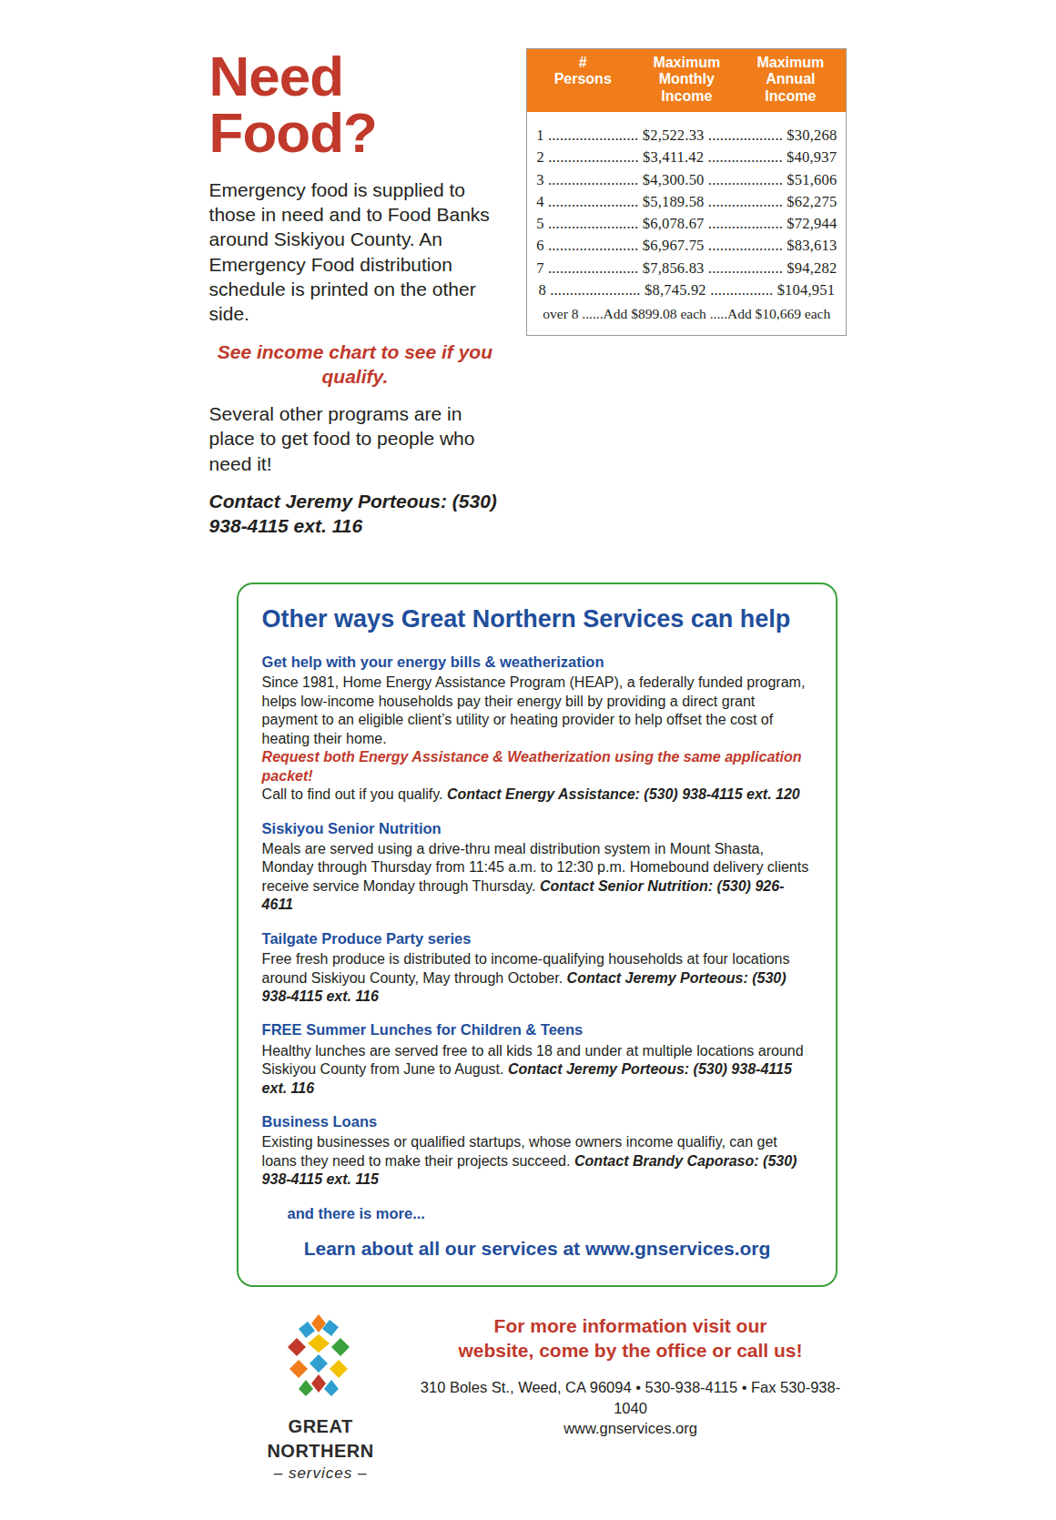Need Food?
Emergency food is supplied to those in need and to Food Banks around Siskiyou County. An Emergency Food distribution schedule is printed on the other side.
See income chart to see if you qualify.
Several other programs are in place to get food to people who need it!
Contact Jeremy Porteous: (530) 938-4115 ext. 116
#
Persons
Maximum
Monthly Income
Maximum
Annual Income
1 ....................... $2,522.33 ................... $30,268
2 ....................... $3,411.42 ................... $40,937
3 ....................... $4,300.50 ................... $51,606
4 ....................... $5,189.58 ................... $62,275
5 ....................... $6,078.67 ................... $72,944
6 ....................... $6,967.75 ................... $83,613
7 ....................... $7,856.83 ................... $94,282
8 ....................... $8,745.92 ................ $104,951
over 8 ......Add $899.08 each .....Add $10,669 each
Other ways Great Northern Services can help
Get help with your energy bills & weatherization
Since 1981, Home Energy Assistance Program (HEAP), a federally funded program, helps low-income households pay their energy bill by providing a direct grant payment to an eligible client’s utility or heating provider to help offset the cost of heating their home.
Request both Energy Assistance & Weatherization using the same application packet!
Call to find out if you qualify. Contact Energy Assistance: (530) 938-4115 ext. 120
Siskiyou Senior Nutrition
Meals are served using a drive-thru meal distribution system in Mount Shasta, Monday through Thursday from 11:45 a.m. to 12:30 p.m. Homebound delivery clients receive service Monday through Thursday. Contact Senior Nutrition: (530) 926-4611
Tailgate Produce Party series
Free fresh produce is distributed to income-qualifying households at four locations around Siskiyou County, May through October. Contact Jeremy Porteous: (530) 938-4115 ext. 116
FREE Summer Lunches for Children & Teens
Healthy lunches are served free to all kids 18 and under at multiple locations around Siskiyou County from June to August. Contact Jeremy Porteous: (530) 938-4115 ext. 116
Business Loans
Existing businesses or qualified startups, whose owners income qualifiy, can get loans they need to make their projects succeed. Contact Brandy Caporaso: (530) 938-4115 ext. 115
and there is more...
Learn about all our services at www.gnservices.org
GREAT NORTHERN
– services –
For more information visit our
website, come by the office or call us!
310 Boles St., Weed, CA 96094 • 530-938-4115 • Fax 530-938-1040
www.gnservices.org